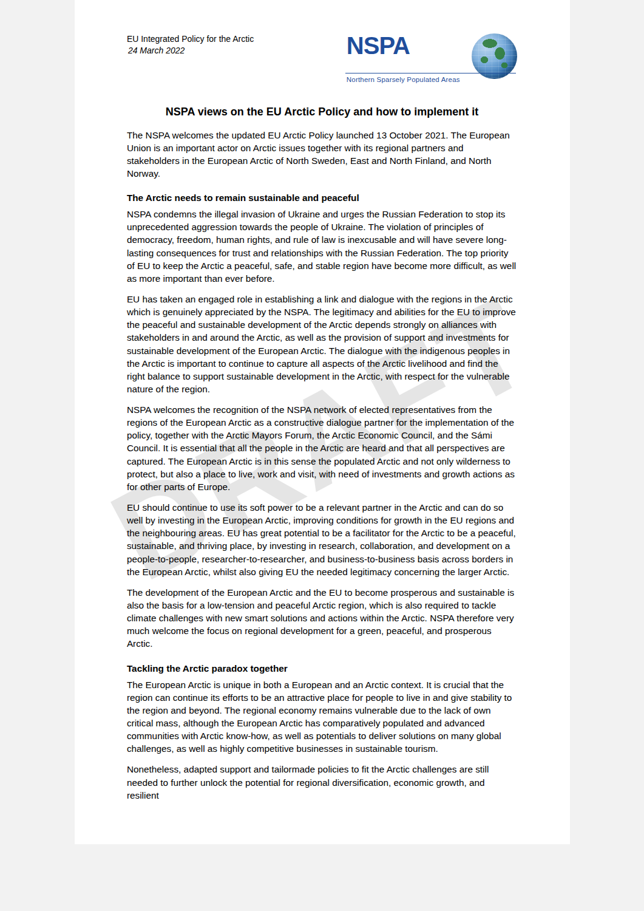DRAFT
EU Integrated Policy for the Arctic
24 March 2022
NSPA
Northern Sparsely Populated Areas
NSPA views on the EU Arctic Policy and how to implement it
The NSPA welcomes the updated EU Arctic Policy launched 13 October 2021. The European Union is an important actor on Arctic issues together with its regional partners and stakeholders in the European Arctic of North Sweden, East and North Finland, and North Norway.
The Arctic needs to remain sustainable and peaceful
NSPA condemns the illegal invasion of Ukraine and urges the Russian Federation to stop its unprecedented aggression towards the people of Ukraine. The violation of principles of democracy, freedom, human rights, and rule of law is inexcusable and will have severe long-lasting consequences for trust and relationships with the Russian Federation. The top priority of EU to keep the Arctic a peaceful, safe, and stable region have become more difficult, as well as more important than ever before.
EU has taken an engaged role in establishing a link and dialogue with the regions in the Arctic which is genuinely appreciated by the NSPA. The legitimacy and abilities for the EU to improve the peaceful and sustainable development of the Arctic depends strongly on alliances with stakeholders in and around the Arctic, as well as the provision of support and investments for sustainable development of the European Arctic. The dialogue with the indigenous peoples in the Arctic is important to continue to capture all aspects of the Arctic livelihood and find the right balance to support sustainable development in the Arctic, with respect for the vulnerable nature of the region.
NSPA welcomes the recognition of the NSPA network of elected representatives from the regions of the European Arctic as a constructive dialogue partner for the implementation of the policy, together with the Arctic Mayors Forum, the Arctic Economic Council, and the Sámi Council. It is essential that all the people in the Arctic are heard and that all perspectives are captured. The European Arctic is in this sense the populated Arctic and not only wilderness to protect, but also a place to live, work and visit, with need of investments and growth actions as for other parts of Europe.
EU should continue to use its soft power to be a relevant partner in the Arctic and can do so well by investing in the European Arctic, improving conditions for growth in the EU regions and the neighbouring areas. EU has great potential to be a facilitator for the Arctic to be a peaceful, sustainable, and thriving place, by investing in research, collaboration, and development on a people-to-people, researcher-to-researcher, and business-to-business basis across borders in the European Arctic, whilst also giving EU the needed legitimacy concerning the larger Arctic.
The development of the European Arctic and the EU to become prosperous and sustainable is also the basis for a low-tension and peaceful Arctic region, which is also required to tackle climate challenges with new smart solutions and actions within the Arctic. NSPA therefore very much welcome the focus on regional development for a green, peaceful, and prosperous Arctic.
Tackling the Arctic paradox together
The European Arctic is unique in both a European and an Arctic context. It is crucial that the region can continue its efforts to be an attractive place for people to live in and give stability to the region and beyond. The regional economy remains vulnerable due to the lack of own critical mass, although the European Arctic has comparatively populated and advanced communities with Arctic know-how, as well as potentials to deliver solutions on many global challenges, as well as highly competitive businesses in sustainable tourism.
Nonetheless, adapted support and tailormade policies to fit the Arctic challenges are still needed to further unlock the potential for regional diversification, economic growth, and resilient